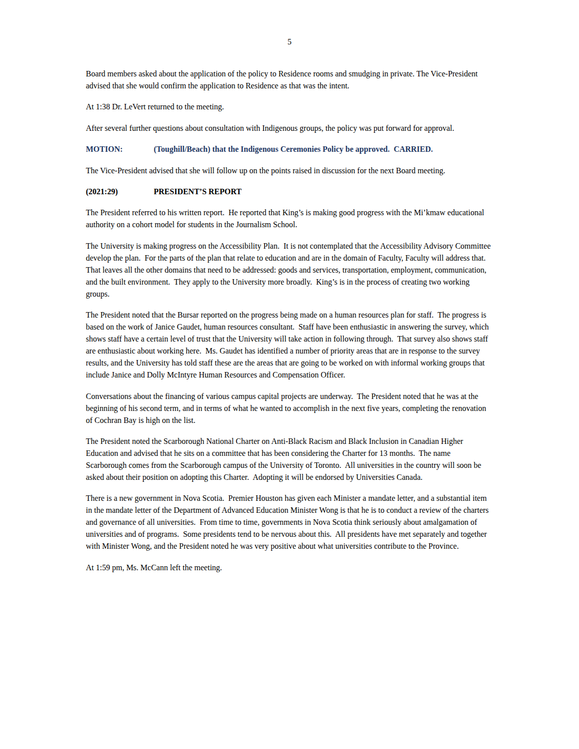5
Board members asked about the application of the policy to Residence rooms and smudging in private. The Vice-President advised that she would confirm the application to Residence as that was the intent.
At 1:38 Dr. LeVert returned to the meeting.
After several further questions about consultation with Indigenous groups, the policy was put forward for approval.
MOTION:(Toughill/Beach) that the Indigenous Ceremonies Policy be approved. CARRIED.
The Vice-President advised that she will follow up on the points raised in discussion for the next Board meeting.
(2021:29) PRESIDENT’S REPORT
The President referred to his written report. He reported that King’s is making good progress with the Mi’kmaw educational authority on a cohort model for students in the Journalism School.
The University is making progress on the Accessibility Plan. It is not contemplated that the Accessibility Advisory Committee develop the plan. For the parts of the plan that relate to education and are in the domain of Faculty, Faculty will address that. That leaves all the other domains that need to be addressed: goods and services, transportation, employment, communication, and the built environment. They apply to the University more broadly. King’s is in the process of creating two working groups.
The President noted that the Bursar reported on the progress being made on a human resources plan for staff. The progress is based on the work of Janice Gaudet, human resources consultant. Staff have been enthusiastic in answering the survey, which shows staff have a certain level of trust that the University will take action in following through. That survey also shows staff are enthusiastic about working here. Ms. Gaudet has identified a number of priority areas that are in response to the survey results, and the University has told staff these are the areas that are going to be worked on with informal working groups that include Janice and Dolly McIntyre Human Resources and Compensation Officer.
Conversations about the financing of various campus capital projects are underway. The President noted that he was at the beginning of his second term, and in terms of what he wanted to accomplish in the next five years, completing the renovation of Cochran Bay is high on the list.
The President noted the Scarborough National Charter on Anti-Black Racism and Black Inclusion in Canadian Higher Education and advised that he sits on a committee that has been considering the Charter for 13 months. The name Scarborough comes from the Scarborough campus of the University of Toronto. All universities in the country will soon be asked about their position on adopting this Charter. Adopting it will be endorsed by Universities Canada.
There is a new government in Nova Scotia. Premier Houston has given each Minister a mandate letter, and a substantial item in the mandate letter of the Department of Advanced Education Minister Wong is that he is to conduct a review of the charters and governance of all universities. From time to time, governments in Nova Scotia think seriously about amalgamation of universities and of programs. Some presidents tend to be nervous about this. All presidents have met separately and together with Minister Wong, and the President noted he was very positive about what universities contribute to the Province.
At 1:59 pm, Ms. McCann left the meeting.